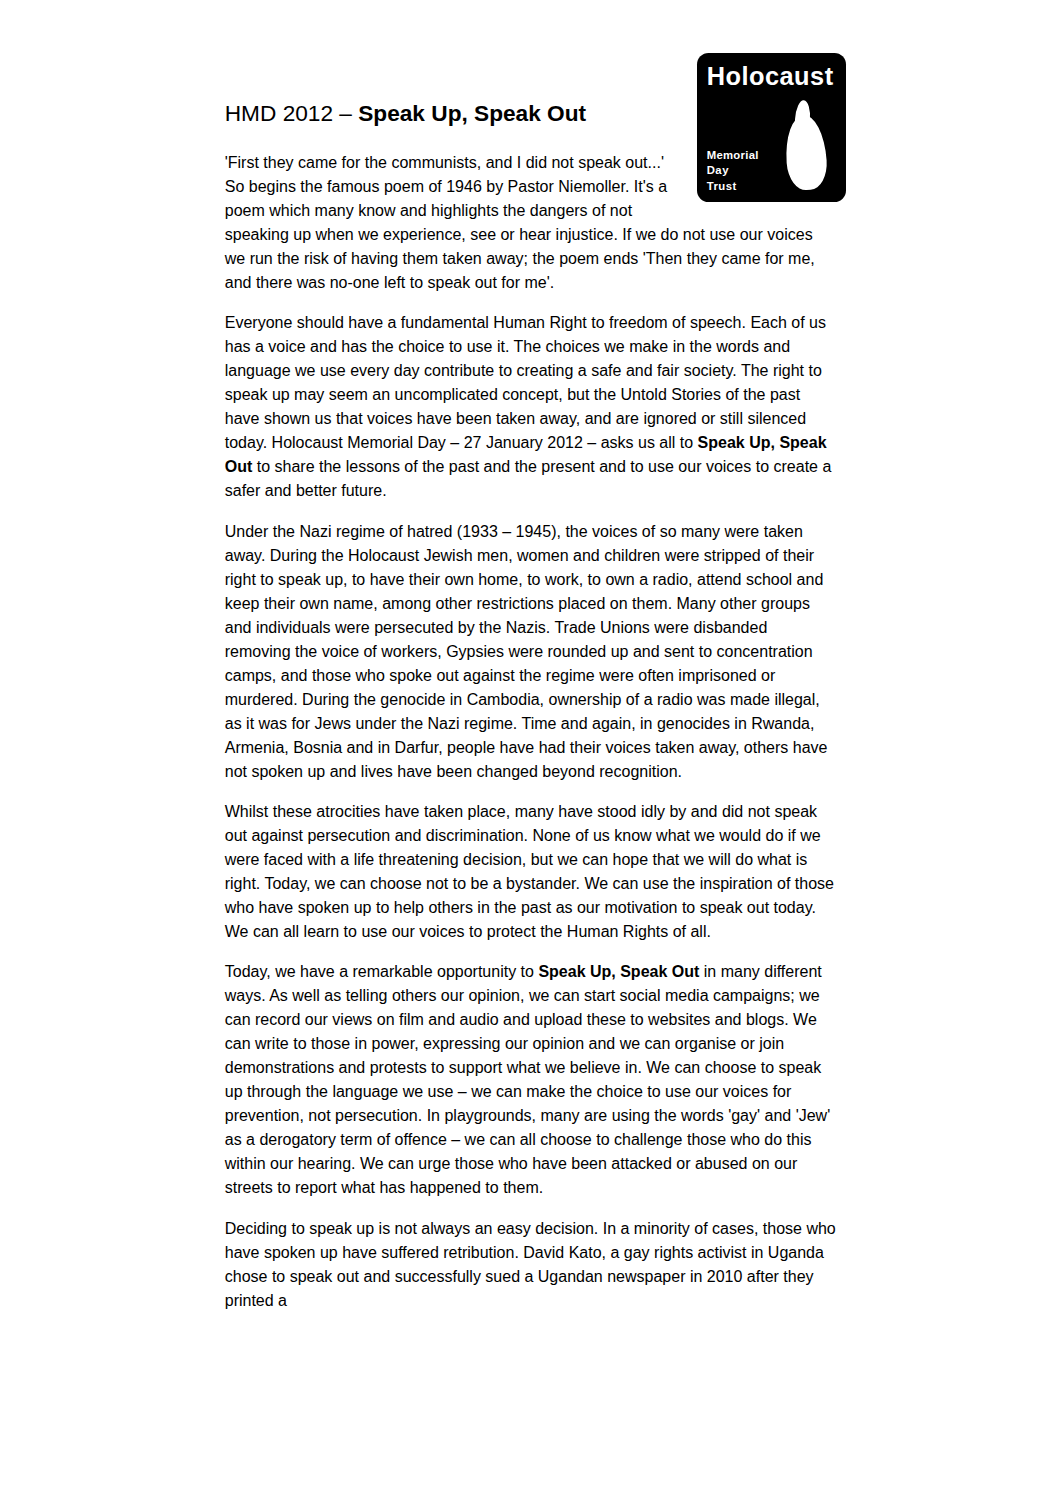Holocaust Memorial Day Trust
HMD 2012 – Speak Up, Speak Out
'First they came for the communists, and I did not speak out...' So begins the famous poem of 1946 by Pastor Niemoller. It's a poem which many know and highlights the dangers of not speaking up when we experience, see or hear injustice. If we do not use our voices we run the risk of having them taken away; the poem ends 'Then they came for me, and there was no-one left to speak out for me'.
Everyone should have a fundamental Human Right to freedom of speech. Each of us has a voice and has the choice to use it. The choices we make in the words and language we use every day contribute to creating a safe and fair society. The right to speak up may seem an uncomplicated concept, but the Untold Stories of the past have shown us that voices have been taken away, and are ignored or still silenced today. Holocaust Memorial Day – 27 January 2012 – asks us all to Speak Up, Speak Out to share the lessons of the past and the present and to use our voices to create a safer and better future.
Under the Nazi regime of hatred (1933 – 1945), the voices of so many were taken away. During the Holocaust Jewish men, women and children were stripped of their right to speak up, to have their own home, to work, to own a radio, attend school and keep their own name, among other restrictions placed on them. Many other groups and individuals were persecuted by the Nazis. Trade Unions were disbanded removing the voice of workers, Gypsies were rounded up and sent to concentration camps, and those who spoke out against the regime were often imprisoned or murdered. During the genocide in Cambodia, ownership of a radio was made illegal, as it was for Jews under the Nazi regime. Time and again, in genocides in Rwanda, Armenia, Bosnia and in Darfur, people have had their voices taken away, others have not spoken up and lives have been changed beyond recognition.
Whilst these atrocities have taken place, many have stood idly by and did not speak out against persecution and discrimination. None of us know what we would do if we were faced with a life threatening decision, but we can hope that we will do what is right. Today, we can choose not to be a bystander. We can use the inspiration of those who have spoken up to help others in the past as our motivation to speak out today. We can all learn to use our voices to protect the Human Rights of all.
Today, we have a remarkable opportunity to Speak Up, Speak Out in many different ways. As well as telling others our opinion, we can start social media campaigns; we can record our views on film and audio and upload these to websites and blogs. We can write to those in power, expressing our opinion and we can organise or join demonstrations and protests to support what we believe in. We can choose to speak up through the language we use – we can make the choice to use our voices for prevention, not persecution. In playgrounds, many are using the words 'gay' and 'Jew' as a derogatory term of offence – we can all choose to challenge those who do this within our hearing. We can urge those who have been attacked or abused on our streets to report what has happened to them.
Deciding to speak up is not always an easy decision. In a minority of cases, those who have spoken up have suffered retribution. David Kato, a gay rights activist in Uganda chose to speak out and successfully sued a Ugandan newspaper in 2010 after they printed a